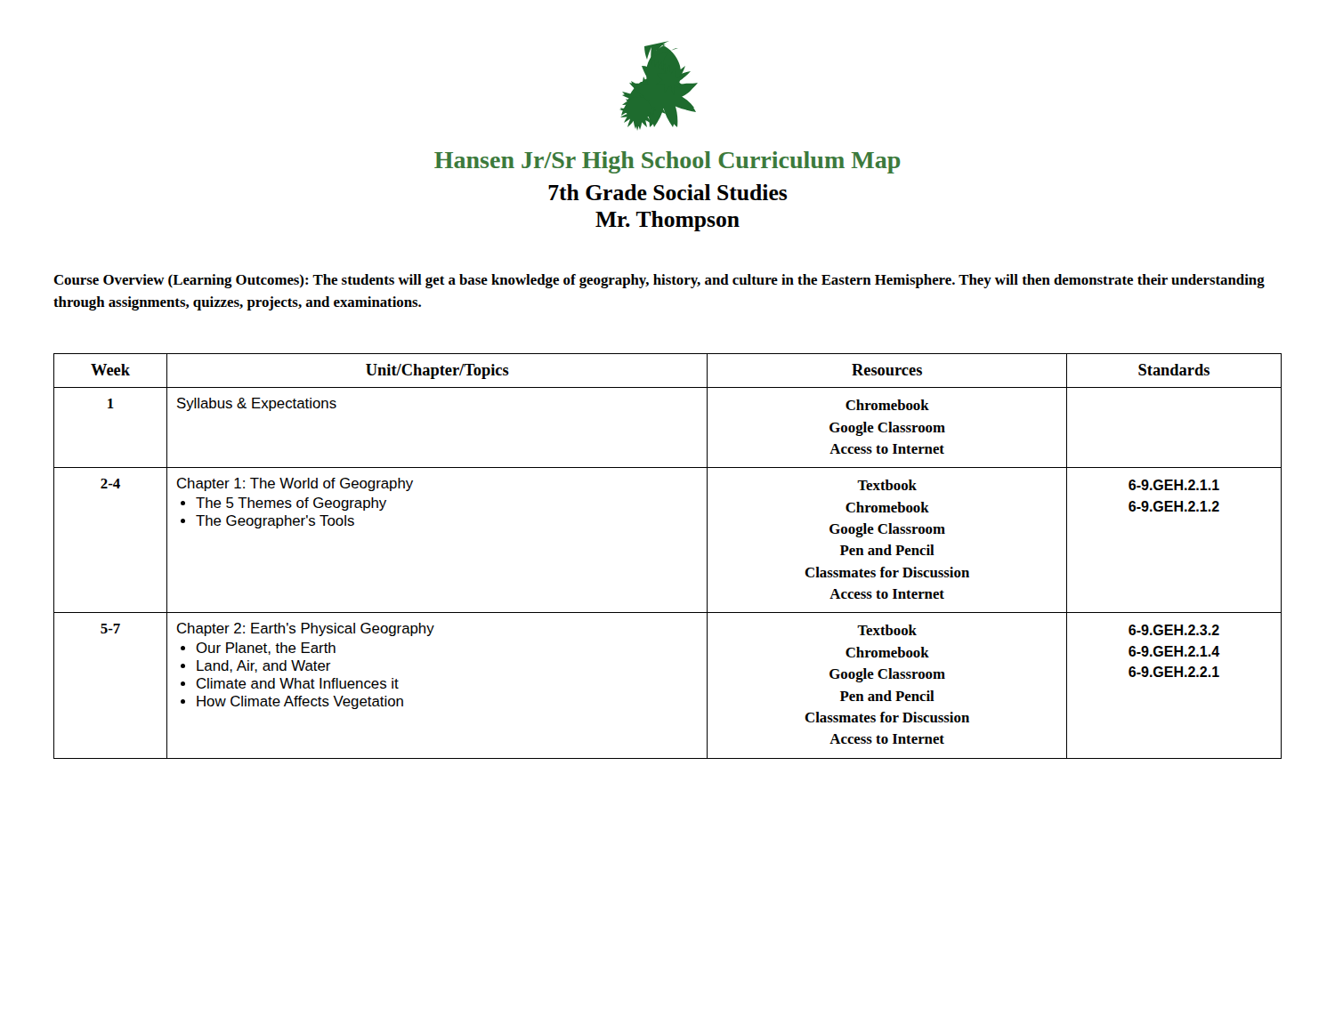Hansen Jr/Sr High School Curriculum Map
7th Grade Social Studies
Mr. Thompson
Course Overview (Learning Outcomes): The students will get a base knowledge of geography, history, and culture in the Eastern Hemisphere. They will then demonstrate their understanding through assignments, quizzes, projects, and examinations.
| Week | Unit/Chapter/Topics | Resources | Standards |
| --- | --- | --- | --- |
| 1 | Syllabus & Expectations | Chromebook Google Classroom Access to Internet | |
| 2-4 | Chapter 1: The World of Geography The 5 Themes of Geography The Geographer's Tools | Textbook Chromebook Google Classroom Pen and Pencil Classmates for Discussion Access to Internet | 6-9.GEH.2.1.1 6-9.GEH.2.1.2 |
| 5-7 | Chapter 2: Earth's Physical Geography Our Planet, the Earth Land, Air, and Water Climate and What Influences it How Climate Affects Vegetation | Textbook Chromebook Google Classroom Pen and Pencil Classmates for Discussion Access to Internet | 6-9.GEH.2.3.2 6-9.GEH.2.1.4 6-9.GEH.2.2.1 |